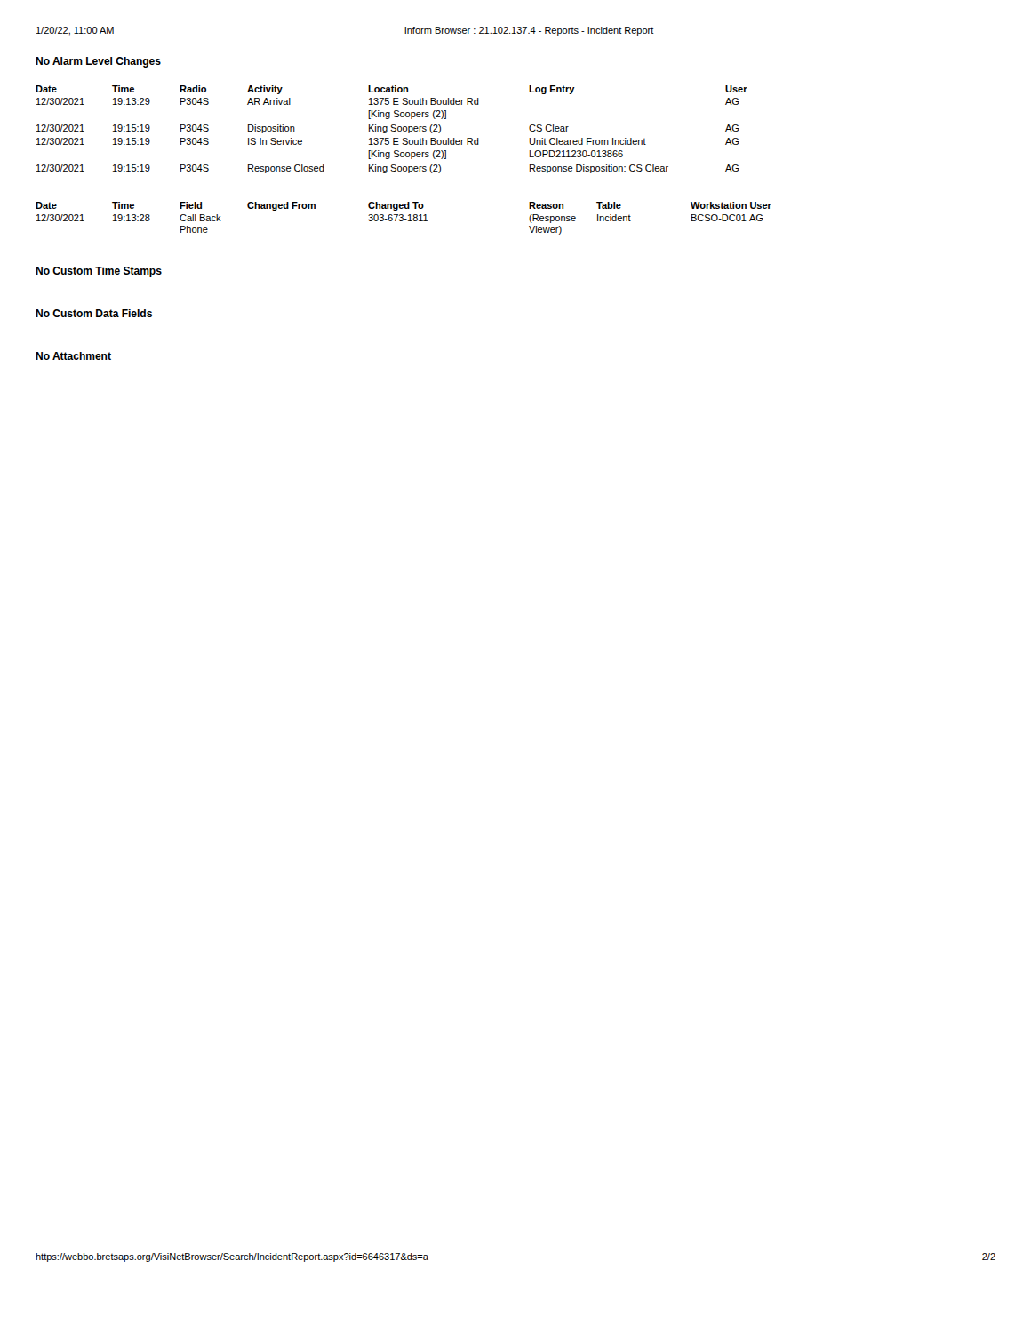1/20/22, 11:00 AM
Inform Browser : 21.102.137.4 - Reports - Incident Report
No Alarm Level Changes
| Date | Time | Radio | Activity | Location | Log Entry | User |
| --- | --- | --- | --- | --- | --- | --- |
| 12/30/2021 | 19:13:29 | P304S | AR Arrival | 1375 E South Boulder Rd [King Soopers (2)] | | AG |
| 12/30/2021 | 19:15:19 | P304S | Disposition | King Soopers (2) | CS Clear | AG |
| 12/30/2021 | 19:15:19 | P304S | IS In Service | 1375 E South Boulder Rd [King Soopers (2)] | Unit Cleared From Incident LOPD211230-013866 | AG |
| 12/30/2021 | 19:15:19 | P304S | Response Closed | King Soopers (2) | Response Disposition: CS Clear | AG |
| Date | Time | Field | Changed From | Changed To | Reason | Table | Workstation User |
| --- | --- | --- | --- | --- | --- | --- | --- |
| 12/30/2021 | 19:13:28 | Call Back Phone | | 303-673-1811 | (Response Viewer) | Incident | BCSO-DC01 AG |
No Custom Time Stamps
No Custom Data Fields
No Attachment
https://webbo.bretsaps.org/VisiNetBrowser/Search/IncidentReport.aspx?id=6646317&ds=a
2/2